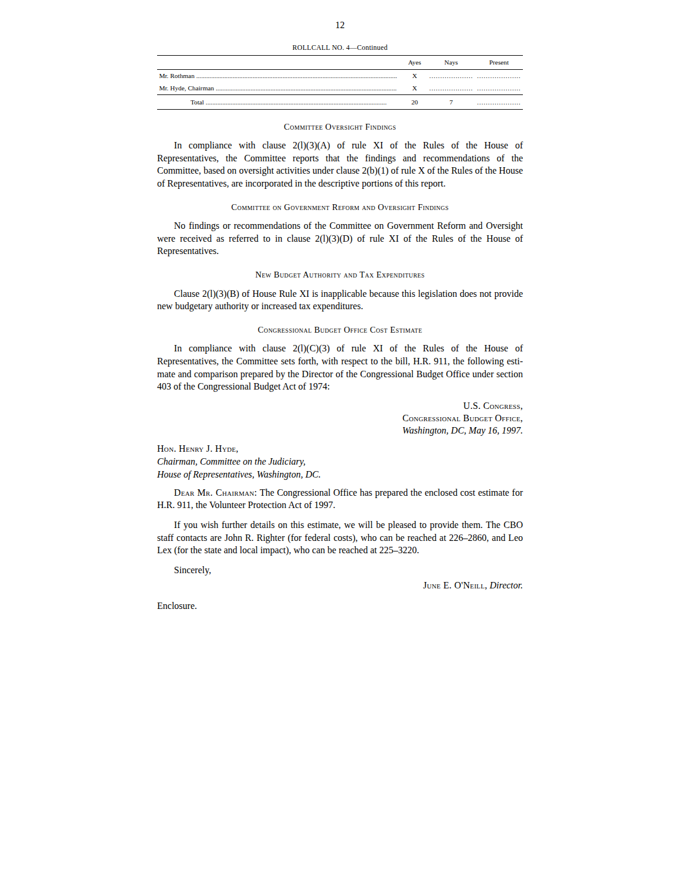12
ROLLCALL NO. 4—Continued
| | Ayes | Nays | Present |
| --- | --- | --- | --- |
| Mr. Rothman ......................................................................................................................... | X | .................... | .................... |
| Mr. Hyde, Chairman ............................................................................................................. | X | .................... | .................... |
| Total ............................................................................................................. | 20 | 7 | .................... |
Committee Oversight Findings
In compliance with clause 2(l)(3)(A) of rule XI of the Rules of the House of Representatives, the Committee reports that the findings and recommendations of the Committee, based on oversight activities under clause 2(b)(1) of rule X of the Rules of the House of Representatives, are incorporated in the descriptive portions of this report.
Committee on Government Reform and Oversight Findings
No findings or recommendations of the Committee on Government Reform and Oversight were received as referred to in clause 2(l)(3)(D) of rule XI of the Rules of the House of Representatives.
New Budget Authority and Tax Expenditures
Clause 2(l)(3)(B) of House Rule XI is inapplicable because this legislation does not provide new budgetary authority or increased tax expenditures.
Congressional Budget Office Cost Estimate
In compliance with clause 2(l)(C)(3) of rule XI of the Rules of the House of Representatives, the Committee sets forth, with respect to the bill, H.R. 911, the following estimate and comparison prepared by the Director of the Congressional Budget Office under section 403 of the Congressional Budget Act of 1974:
U.S. Congress, Congressional Budget Office, Washington, DC, May 16, 1997.
Hon. Henry J. Hyde,
Chairman, Committee on the Judiciary,
House of Representatives, Washington, DC.
Dear Mr. Chairman: The Congressional Office has prepared the enclosed cost estimate for H.R. 911, the Volunteer Protection Act of 1997.
If you wish further details on this estimate, we will be pleased to provide them. The CBO staff contacts are John R. Righter (for federal costs), who can be reached at 226–2860, and Leo Lex (for the state and local impact), who can be reached at 225–3220.
Sincerely,
June E. O'Neill, Director.
Enclosure.